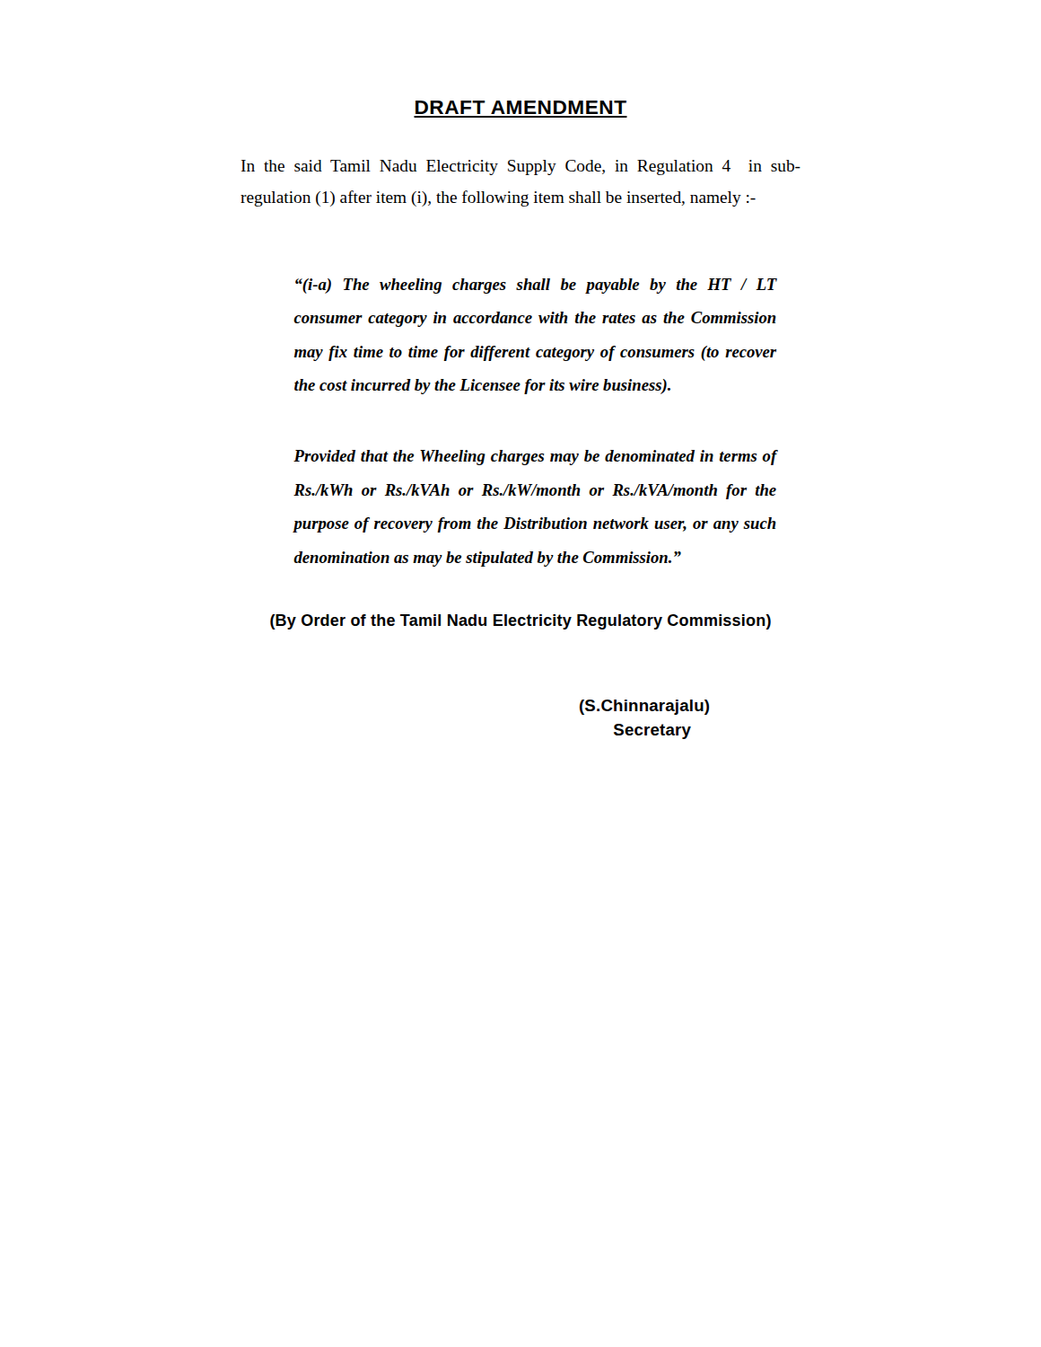DRAFT AMENDMENT
In the said Tamil Nadu Electricity Supply Code, in Regulation 4 in sub-regulation (1) after item (i), the following item shall be inserted, namely :-
“(i-a) The wheeling charges shall be payable by the HT / LT consumer category in accordance with the rates as the Commission may fix time to time for different category of consumers (to recover the cost incurred by the Licensee for its wire business).
Provided that the Wheeling charges may be denominated in terms of Rs./kWh or Rs./kVAh or Rs./kW/month or Rs./kVA/month for the purpose of recovery from the Distribution network user, or any such denomination as may be stipulated by the Commission.”
(By Order of the Tamil Nadu Electricity Regulatory Commission)
(S.Chinnarajalu) Secretary